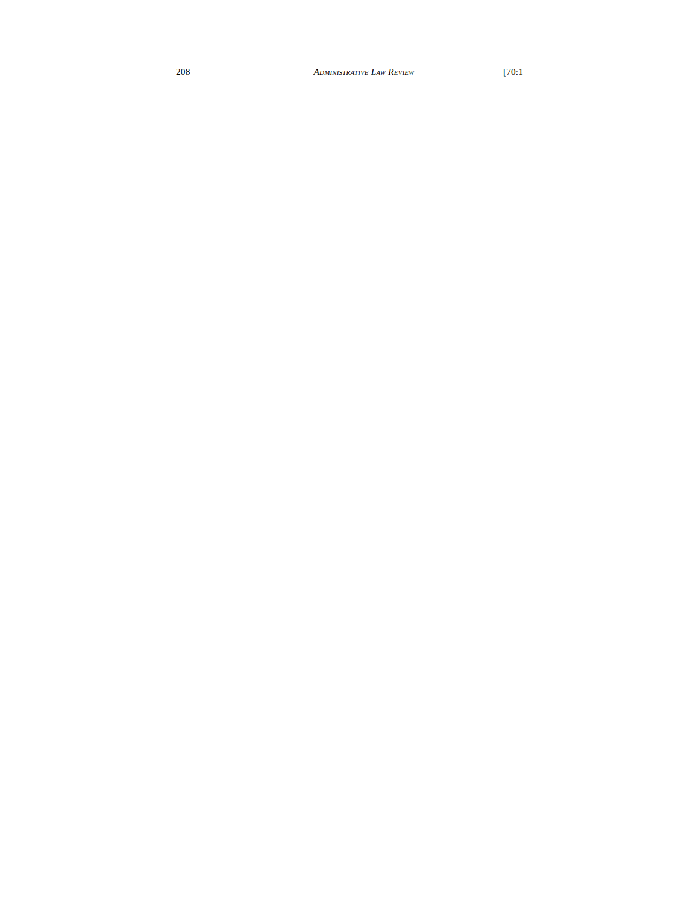208
Administrative Law Review
[70:1